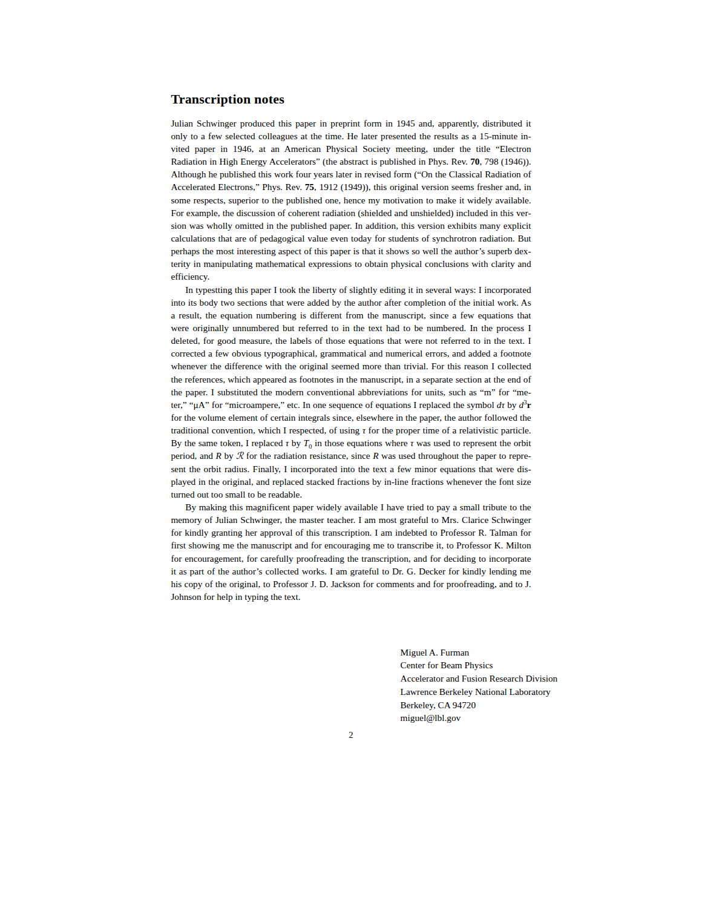Transcription notes
Julian Schwinger produced this paper in preprint form in 1945 and, apparently, distributed it only to a few selected colleagues at the time. He later presented the results as a 15-minute invited paper in 1946, at an American Physical Society meeting, under the title “Electron Radiation in High Energy Accelerators” (the abstract is published in Phys. Rev. 70, 798 (1946)). Although he published this work four years later in revised form (“On the Classical Radiation of Accelerated Electrons,” Phys. Rev. 75, 1912 (1949)), this original version seems fresher and, in some respects, superior to the published one, hence my motivation to make it widely available. For example, the discussion of coherent radiation (shielded and unshielded) included in this version was wholly omitted in the published paper. In addition, this version exhibits many explicit calculations that are of pedagogical value even today for students of synchrotron radiation. But perhaps the most interesting aspect of this paper is that it shows so well the author’s superb dexterity in manipulating mathematical expressions to obtain physical conclusions with clarity and efficiency.
In typestting this paper I took the liberty of slightly editing it in several ways: I incorporated into its body two sections that were added by the author after completion of the initial work. As a result, the equation numbering is different from the manuscript, since a few equations that were originally unnumbered but referred to in the text had to be numbered. In the process I deleted, for good measure, the labels of those equations that were not referred to in the text. I corrected a few obvious typographical, grammatical and numerical errors, and added a footnote whenever the difference with the original seemed more than trivial. For this reason I collected the references, which appeared as footnotes in the manuscript, in a separate section at the end of the paper. I substituted the modern conventional abbreviations for units, such as “m” for “meter,” “μA” for “microampere,” etc. In one sequence of equations I replaced the symbol dτ by d3r for the volume element of certain integrals since, elsewhere in the paper, the author followed the traditional convention, which I respected, of using τ for the proper time of a relativistic particle. By the same token, I replaced τ by T0 in those equations where τ was used to represent the orbit period, and R by ℛ for the radiation resistance, since R was used throughout the paper to represent the orbit radius. Finally, I incorporated into the text a few minor equations that were displayed in the original, and replaced stacked fractions by in-line fractions whenever the font size turned out too small to be readable.
By making this magnificent paper widely available I have tried to pay a small tribute to the memory of Julian Schwinger, the master teacher. I am most grateful to Mrs. Clarice Schwinger for kindly granting her approval of this transcription. I am indebted to Professor R. Talman for first showing me the manuscript and for encouraging me to transcribe it, to Professor K. Milton for encouragement, for carefully proofreading the transcription, and for deciding to incorporate it as part of the author’s collected works. I am grateful to Dr. G. Decker for kindly lending me his copy of the original, to Professor J. D. Jackson for comments and for proofreading, and to J. Johnson for help in typing the text.
Miguel A. Furman
Center for Beam Physics
Accelerator and Fusion Research Division
Lawrence Berkeley National Laboratory
Berkeley, CA 94720
miguel@lbl.gov
2